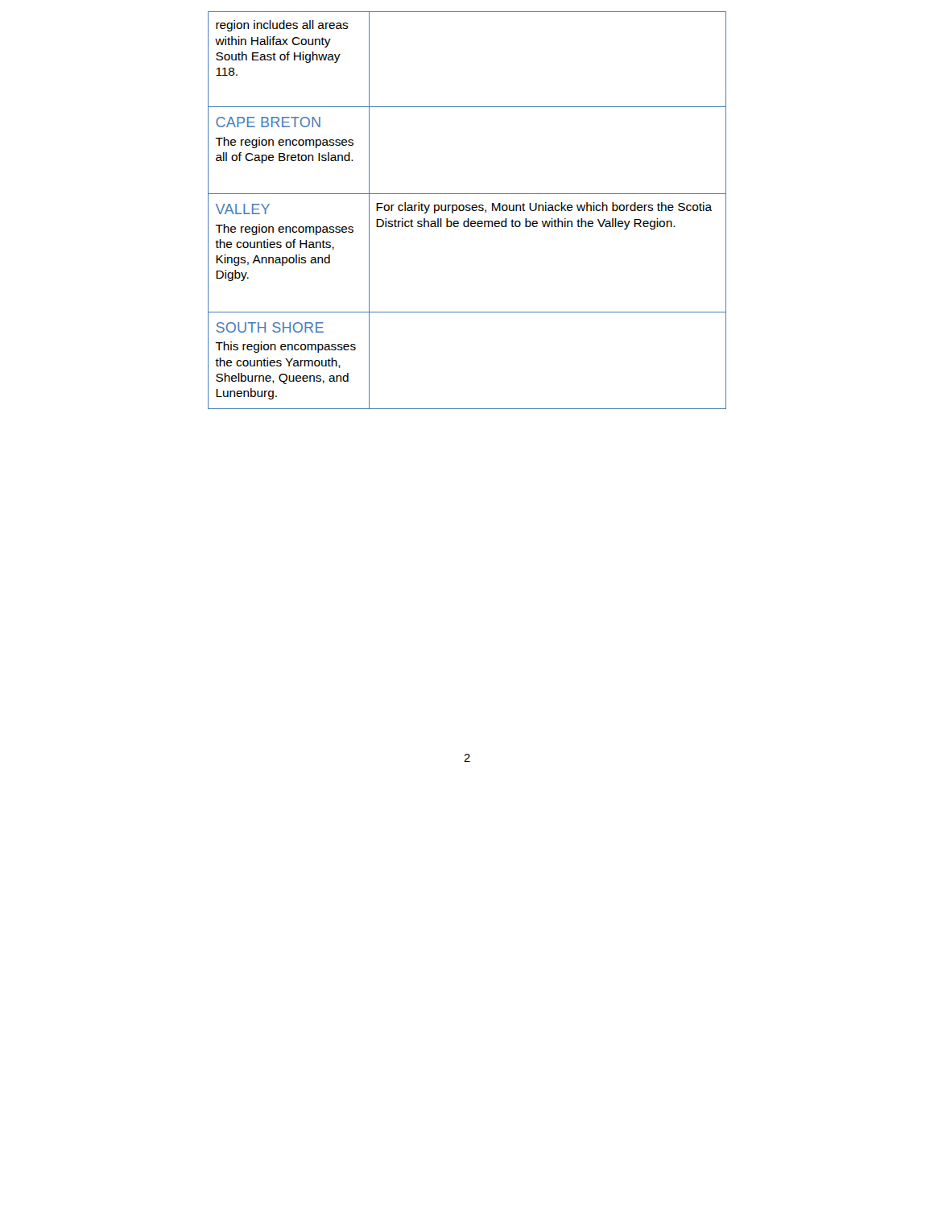| region includes all areas within Halifax County South East of Highway 118. | |
| CAPE BRETON The region encompasses all of Cape Breton Island. | |
| VALLEY The region encompasses the counties of Hants, Kings, Annapolis and Digby. | For clarity purposes, Mount Uniacke which borders the Scotia District shall be deemed to be within the Valley Region. |
| SOUTH SHORE This region encompasses the counties Yarmouth, Shelburne, Queens, and Lunenburg. | |
2